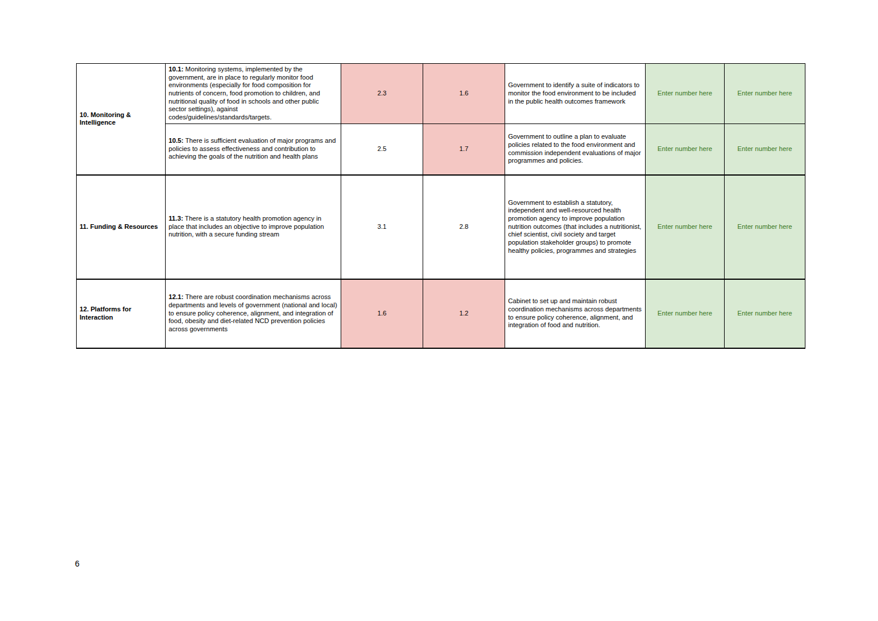| 10. Monitoring & Intelligence | 10.1: Monitoring systems, implemented by the government, are in place to regularly monitor food environments (especially for food composition for nutrients of concern, food promotion to children, and nutritional quality of food in schools and other public sector settings), against codes/guidelines/standards/targets. | 2.3 | 1.6 | Government to identify a suite of indicators to monitor the food environment to be included in the public health outcomes framework | Enter number here | Enter number here |
| 10.5: There is sufficient evaluation of major programs and policies to assess effectiveness and contribution to achieving the goals of the nutrition and health plans | 2.5 | 1.7 | Government to outline a plan to evaluate policies related to the food environment and commission independent evaluations of major programmes and policies. | Enter number here | Enter number here |
| 11. Funding & Resources | 11.3: There is a statutory health promotion agency in place that includes an objective to improve population nutrition, with a secure funding stream | 3.1 | 2.8 | Government to establish a statutory, independent and well-resourced health promotion agency to improve population nutrition outcomes (that includes a nutritionist, chief scientist, civil society and target population stakeholder groups) to promote healthy policies, programmes and strategies | Enter number here | Enter number here |
| 12. Platforms for Interaction | 12.1: There are robust coordination mechanisms across departments and levels of government (national and local) to ensure policy coherence, alignment, and integration of food, obesity and diet-related NCD prevention policies across governments | 1.6 | 1.2 | Cabinet to set up and maintain robust coordination mechanisms across departments to ensure policy coherence, alignment, and integration of food and nutrition. | Enter number here | Enter number here |
6